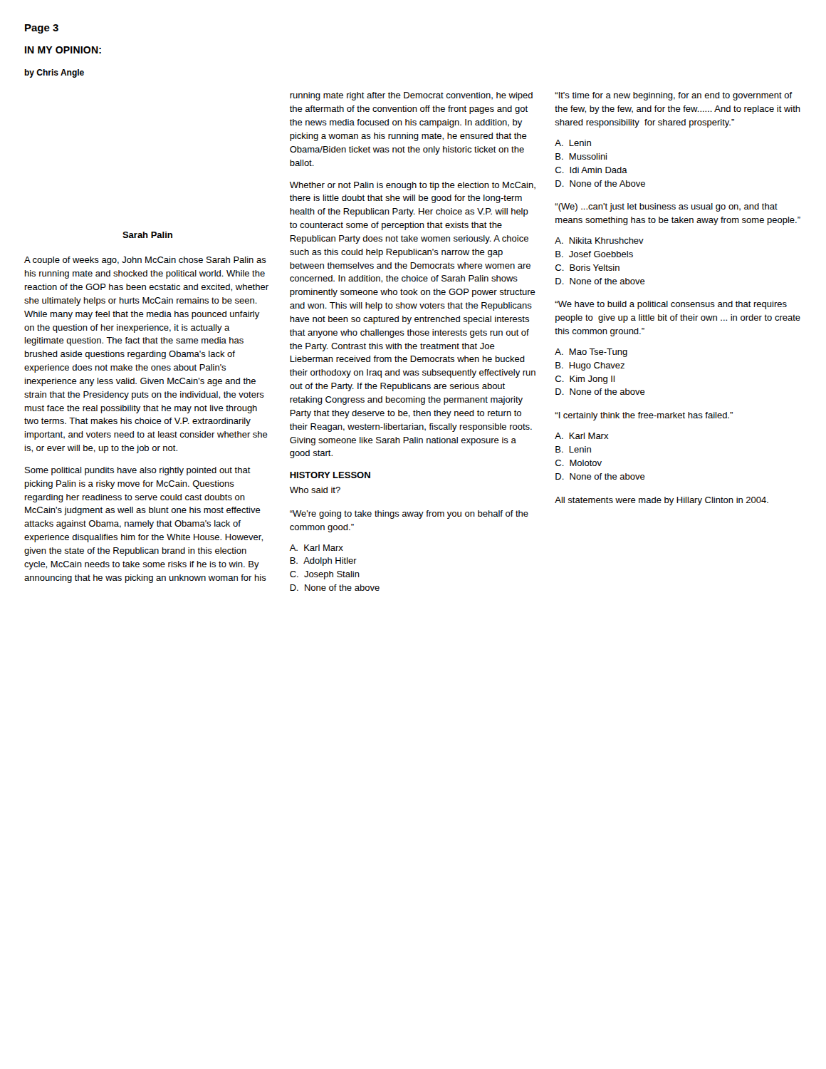Page 3
IN MY OPINION:
by Chris Angle
Sarah Palin
A couple of weeks ago, John McCain chose Sarah Palin as his running mate and shocked the political world. While the reaction of the GOP has been ecstatic and excited, whether she ultimately helps or hurts McCain remains to be seen. While many may feel that the media has pounced unfairly on the question of her inexperience, it is actually a legitimate question. The fact that the same media has brushed aside questions regarding Obama's lack of experience does not make the ones about Palin's inexperience any less valid. Given McCain's age and the strain that the Presidency puts on the individual, the voters must face the real possibility that he may not live through two terms. That makes his choice of V.P. extraordinarily important, and voters need to at least consider whether she is, or ever will be, up to the job or not.
Some political pundits have also rightly pointed out that picking Palin is a risky move for McCain. Questions regarding her readiness to serve could cast doubts on McCain's judgment as well as blunt one his most effective attacks against Obama, namely that Obama's lack of experience disqualifies him for the White House. However, given the state of the Republican brand in this election cycle, McCain needs to take some risks if he is to win. By announcing that he was picking an unknown woman for his running mate right after the Democrat convention, he wiped the aftermath of the convention off the front pages and got the news media focused on his campaign. In addition, by picking a woman as his running mate, he ensured that the Obama/Biden ticket was not the only historic ticket on the ballot.
Whether or not Palin is enough to tip the election to McCain, there is little doubt that she will be good for the long-term health of the Republican Party. Her choice as V.P. will help to counteract some of perception that exists that the Republican Party does not take women seriously. A choice such as this could help Republican's narrow the gap between themselves and the Democrats where women are concerned. In addition, the choice of Sarah Palin shows prominently someone who took on the GOP power structure and won. This will help to show voters that the Republicans have not been so captured by entrenched special interests that anyone who challenges those interests gets run out of the Party. Contrast this with the treatment that Joe Lieberman received from the Democrats when he bucked their orthodoxy on Iraq and was subsequently effectively run out of the Party. If the Republicans are serious about retaking Congress and becoming the permanent majority Party that they deserve to be, then they need to return to their Reagan, western-libertarian, fiscally responsible roots. Giving someone like Sarah Palin national exposure is a good start.
History Lesson
Who said it?
“We're going to take things away from you on behalf of the common good.”
A. Karl Marx
B. Adolph Hitler
C. Joseph Stalin
D. None of the above
“It's time for a new beginning, for an end to government of the few, by the few, and for the few...... And to replace it with shared responsibility for shared prosperity.”
A. Lenin
B. Mussolini
C. Idi Amin Dada
D. None of the Above
“(We) ...can't just let business as usual go on, and that means something has to be taken away from some people.”
A. Nikita Khrushchev
B. Josef Goebbels
C. Boris Yeltsin
D. None of the above
“We have to build a political consensus and that requires people to give up a little bit of their own ... in order to create this common ground.”
A. Mao Tse-Tung
B. Hugo Chavez
C. Kim Jong Il
D. None of the above
“I certainly think the free-market has failed.”
A. Karl Marx
B. Lenin
C. Molotov
D. None of the above
All statements were made by Hillary Clinton in 2004.